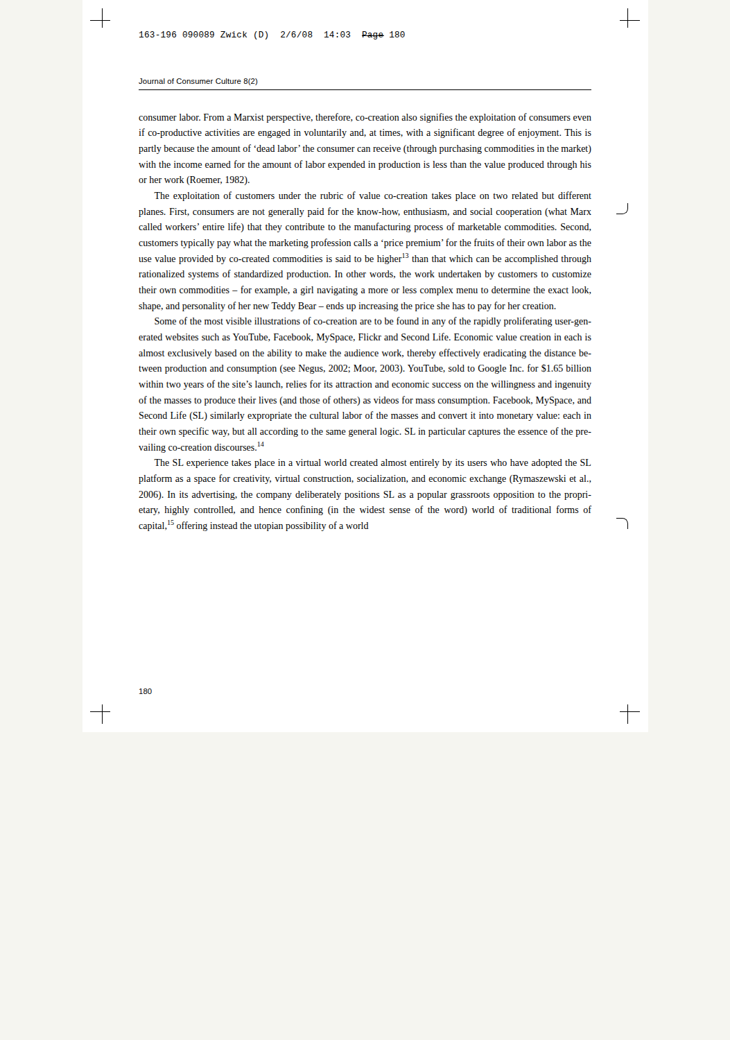163-196 090089 Zwick (D) 2/6/08 14:03 Page 180
Journal of Consumer Culture 8(2)
consumer labor. From a Marxist perspective, therefore, co-creation also signifies the exploitation of consumers even if co-productive activities are engaged in voluntarily and, at times, with a significant degree of enjoyment. This is partly because the amount of ‘dead labor’ the consumer can receive (through purchasing commodities in the market) with the income earned for the amount of labor expended in production is less than the value produced through his or her work (Roemer, 1982).
The exploitation of customers under the rubric of value co-creation takes place on two related but different planes. First, consumers are not generally paid for the know-how, enthusiasm, and social cooperation (what Marx called workers’ entire life) that they contribute to the manufacturing process of marketable commodities. Second, customers typically pay what the marketing profession calls a ‘price premium’ for the fruits of their own labor as the use value provided by co-created commodities is said to be higher13 than that which can be accomplished through rationalized systems of standardized production. In other words, the work undertaken by customers to customize their own commodities – for example, a girl navigating a more or less complex menu to determine the exact look, shape, and personality of her new Teddy Bear – ends up increasing the price she has to pay for her creation.
Some of the most visible illustrations of co-creation are to be found in any of the rapidly proliferating user-generated websites such as YouTube, Facebook, MySpace, Flickr and Second Life. Economic value creation in each is almost exclusively based on the ability to make the audience work, thereby effectively eradicating the distance between production and consumption (see Negus, 2002; Moor, 2003). YouTube, sold to Google Inc. for $1.65 billion within two years of the site’s launch, relies for its attraction and economic success on the willingness and ingenuity of the masses to produce their lives (and those of others) as videos for mass consumption. Facebook, MySpace, and Second Life (SL) similarly expropriate the cultural labor of the masses and convert it into monetary value: each in their own specific way, but all according to the same general logic. SL in particular captures the essence of the prevailing co-creation discourses.14
The SL experience takes place in a virtual world created almost entirely by its users who have adopted the SL platform as a space for creativity, virtual construction, socialization, and economic exchange (Rymaszewski et al., 2006). In its advertising, the company deliberately positions SL as a popular grassroots opposition to the proprietary, highly controlled, and hence confining (in the widest sense of the word) world of traditional forms of capital,15 offering instead the utopian possibility of a world
180